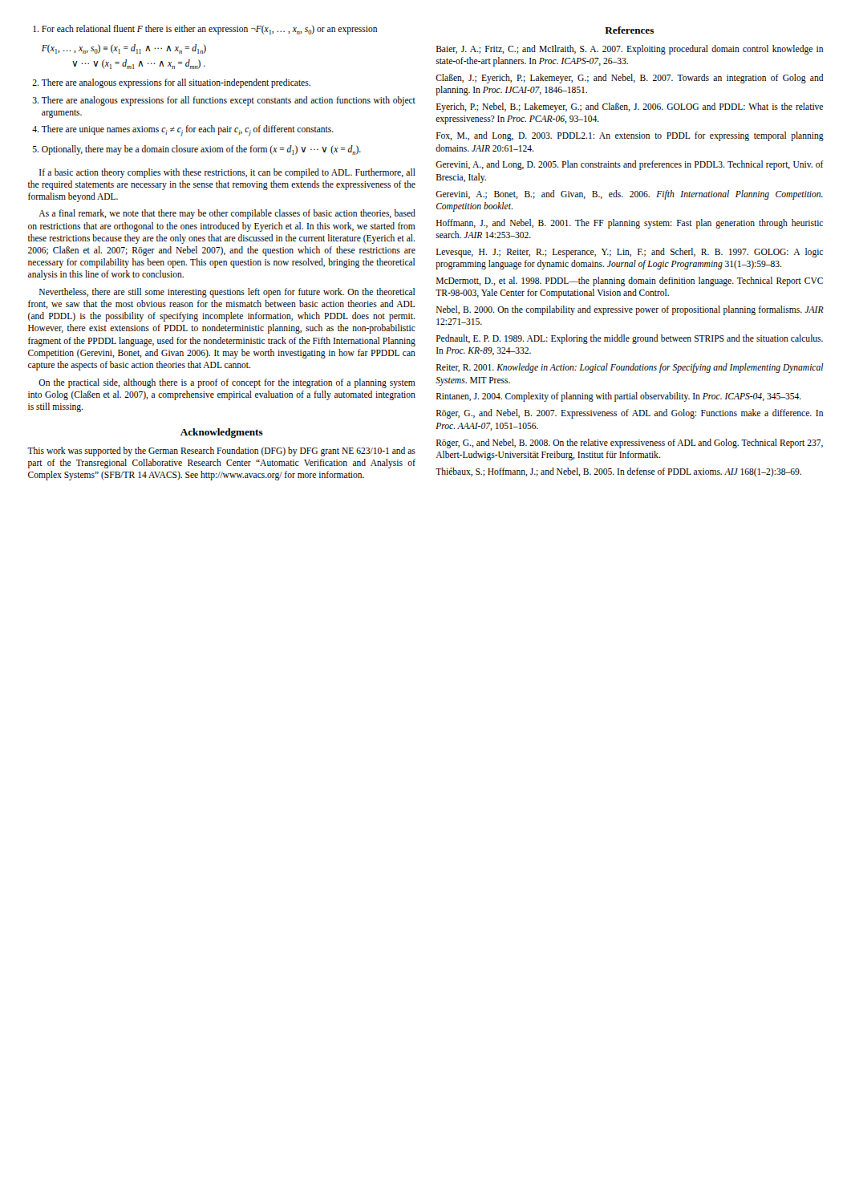For each relational fluent F there is either an expression ¬F(x1, … , xn, s0) or an expression
F(x1, … , xn, s0) ≡ (x1 = d11 ∧ ··· ∧ xn = d1n) ∨ ··· ∨ (x1 = dm1 ∧ ··· ∧ xn = dmn) .
There are analogous expressions for all situation-independent predicates.
There are analogous expressions for all functions except constants and action functions with object arguments.
There are unique names axioms ci ≠ cj for each pair ci, cj of different constants.
Optionally, there may be a domain closure axiom of the form (x = d1) ∨ ··· ∨ (x = dn).
If a basic action theory complies with these restrictions, it can be compiled to ADL. Furthermore, all the required statements are necessary in the sense that removing them extends the expressiveness of the formalism beyond ADL.
As a final remark, we note that there may be other compilable classes of basic action theories, based on restrictions that are orthogonal to the ones introduced by Eyerich et al. In this work, we started from these restrictions because they are the only ones that are discussed in the current literature (Eyerich et al. 2006; Claßen et al. 2007; Röger and Nebel 2007), and the question which of these restrictions are necessary for compilability has been open. This open question is now resolved, bringing the theoretical analysis in this line of work to conclusion.
Nevertheless, there are still some interesting questions left open for future work. On the theoretical front, we saw that the most obvious reason for the mismatch between basic action theories and ADL (and PDDL) is the possibility of specifying incomplete information, which PDDL does not permit. However, there exist extensions of PDDL to nondeterministic planning, such as the non-probabilistic fragment of the PPDDL language, used for the nondeterministic track of the Fifth International Planning Competition (Gerevini, Bonet, and Givan 2006). It may be worth investigating in how far PPDDL can capture the aspects of basic action theories that ADL cannot.
On the practical side, although there is a proof of concept for the integration of a planning system into Golog (Claßen et al. 2007), a comprehensive empirical evaluation of a fully automated integration is still missing.
Acknowledgments
This work was supported by the German Research Foundation (DFG) by DFG grant NE 623/10-1 and as part of the Transregional Collaborative Research Center “Automatic Verification and Analysis of Complex Systems” (SFB/TR 14 AVACS). See http://www.avacs.org/ for more information.
References
Baier, J. A.; Fritz, C.; and McIlraith, S. A. 2007. Exploiting procedural domain control knowledge in state-of-the-art planners. In Proc. ICAPS-07, 26–33.
Claßen, J.; Eyerich, P.; Lakemeyer, G.; and Nebel, B. 2007. Towards an integration of Golog and planning. In Proc. IJCAI-07, 1846–1851.
Eyerich, P.; Nebel, B.; Lakemeyer, G.; and Claßen, J. 2006. GOLOG and PDDL: What is the relative expressiveness? In Proc. PCAR-06, 93–104.
Fox, M., and Long, D. 2003. PDDL2.1: An extension to PDDL for expressing temporal planning domains. JAIR 20:61–124.
Gerevini, A., and Long, D. 2005. Plan constraints and preferences in PDDL3. Technical report, Univ. of Brescia, Italy.
Gerevini, A.; Bonet, B.; and Givan, B., eds. 2006. Fifth International Planning Competition. Competition booklet.
Hoffmann, J., and Nebel, B. 2001. The FF planning system: Fast plan generation through heuristic search. JAIR 14:253–302.
Levesque, H. J.; Reiter, R.; Lesperance, Y.; Lin, F.; and Scherl, R. B. 1997. GOLOG: A logic programming language for dynamic domains. Journal of Logic Programming 31(1–3):59–83.
McDermott, D., et al. 1998. PDDL—the planning domain definition language. Technical Report CVC TR-98-003, Yale Center for Computational Vision and Control.
Nebel, B. 2000. On the compilability and expressive power of propositional planning formalisms. JAIR 12:271–315.
Pednault, E. P. D. 1989. ADL: Exploring the middle ground between STRIPS and the situation calculus. In Proc. KR-89, 324–332.
Reiter, R. 2001. Knowledge in Action: Logical Foundations for Specifying and Implementing Dynamical Systems. MIT Press.
Rintanen, J. 2004. Complexity of planning with partial observability. In Proc. ICAPS-04, 345–354.
Röger, G., and Nebel, B. 2007. Expressiveness of ADL and Golog: Functions make a difference. In Proc. AAAI-07, 1051–1056.
Röger, G., and Nebel, B. 2008. On the relative expressiveness of ADL and Golog. Technical Report 237, Albert-Ludwigs-Universität Freiburg, Institut für Informatik.
Thiébaux, S.; Hoffmann, J.; and Nebel, B. 2005. In defense of PDDL axioms. AIJ 168(1–2):38–69.